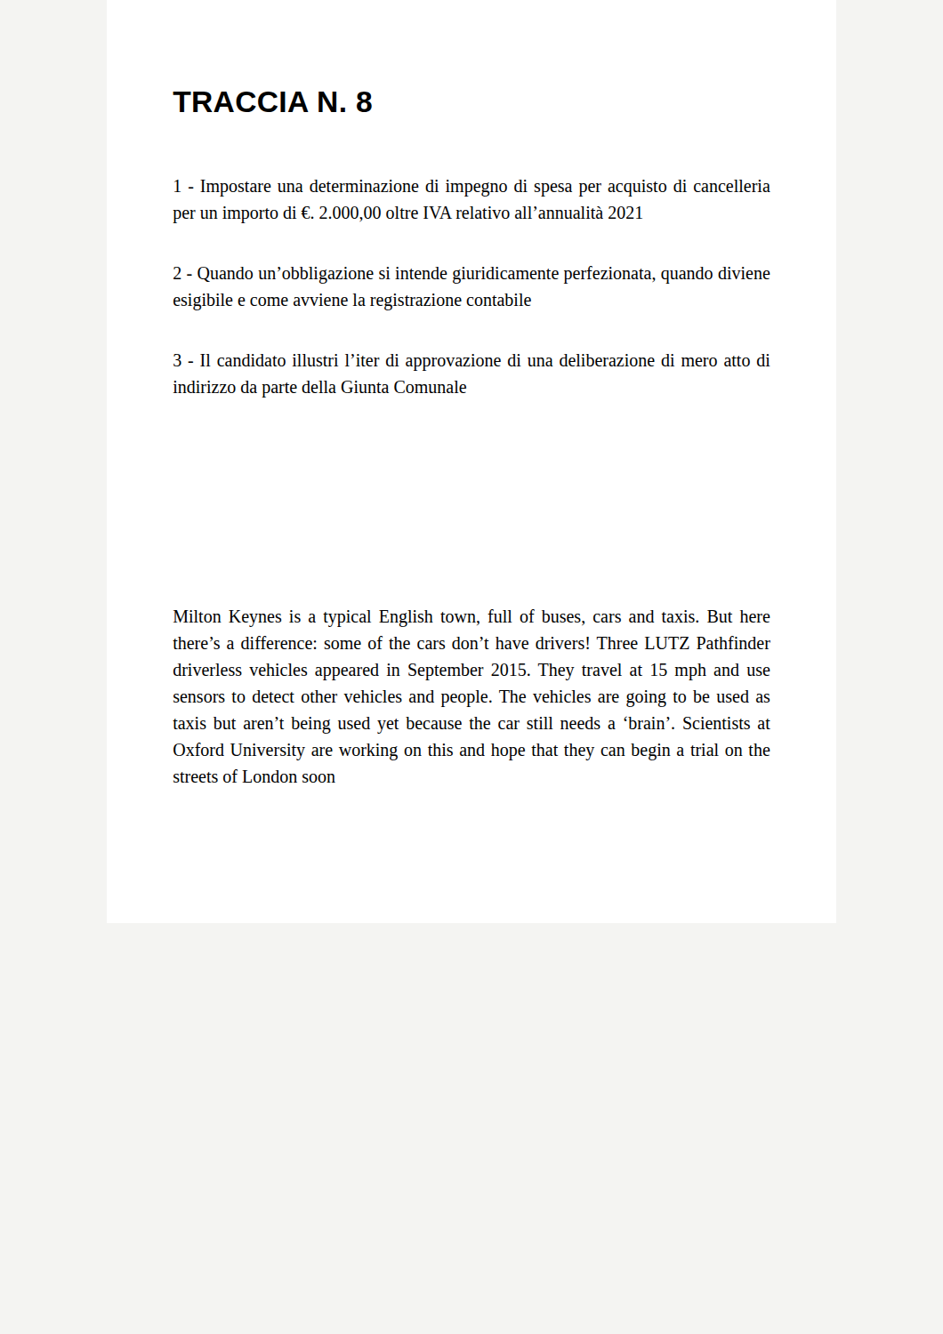TRACCIA N. 8
1 - Impostare una determinazione di impegno di spesa per acquisto di cancelleria per un importo di €. 2.000,00 oltre IVA relativo all’annualità 2021
2 - Quando un’obbligazione si intende giuridicamente perfezionata, quando diviene esigibile e come avviene la registrazione contabile
3 - Il candidato illustri l’iter di approvazione di una deliberazione di mero atto di indirizzo da parte della Giunta Comunale
Milton Keynes is a typical English town, full of buses, cars and taxis. But here there’s a difference: some of the cars don’t have drivers! Three LUTZ Pathfinder driverless vehicles appeared in September 2015. They travel at 15 mph and use sensors to detect other vehicles and people. The vehicles are going to be used as taxis but aren’t being used yet because the car still needs a ‘brain’. Scientists at Oxford University are working on this and hope that they can begin a trial on the streets of London soon